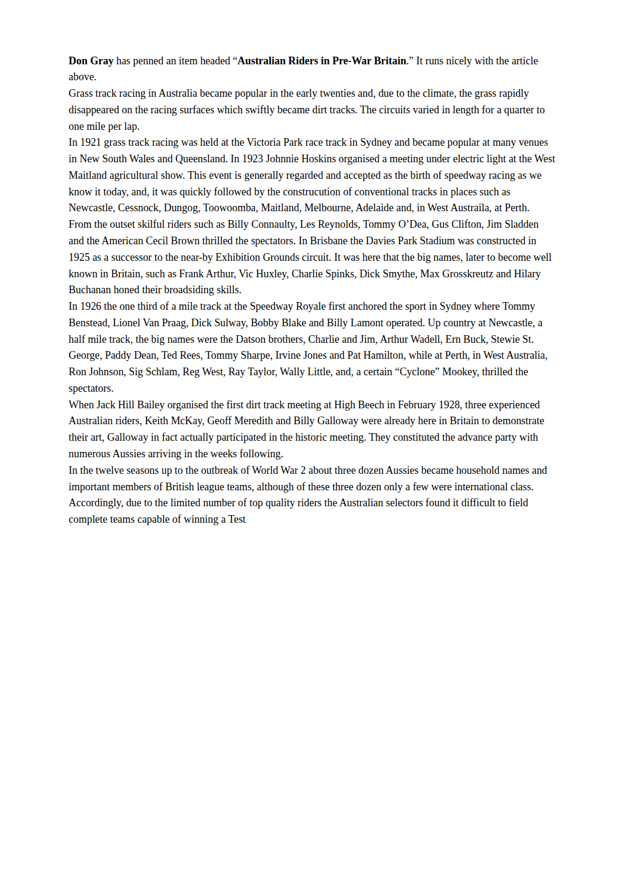Don Gray has penned an item headed “Australian Riders in Pre-War Britain.” It runs nicely with the article above.
Grass track racing in Australia became popular in the early twenties and, due to the climate, the grass rapidly disappeared on the racing surfaces which swiftly became dirt tracks. The circuits varied in length for a quarter to one mile per lap.
In 1921 grass track racing was held at the Victoria Park race track in Sydney and became popular at many venues in New South Wales and Queensland. In 1923 Johnnie Hoskins organised a meeting under electric light at the West Maitland agricultural show. This event is generally regarded and accepted as the birth of speedway racing as we know it today, and, it was quickly followed by the construcution of conventional tracks in places such as Newcastle, Cessnock, Dungog, Toowoomba, Maitland, Melbourne, Adelaide and, in West Austraila, at Perth.
From the outset skilful riders such as Billy Connaulty, Les Reynolds, Tommy O’Dea, Gus Clifton, Jim Sladden and the American Cecil Brown thrilled the spectators. In Brisbane the Davies Park Stadium was constructed in 1925 as a successor to the near-by Exhibition Grounds circuit. It was here that the big names, later to become well known in Britain, such as Frank Arthur, Vic Huxley, Charlie Spinks, Dick Smythe, Max Grosskreutz and Hilary Buchanan honed their broadsiding skills.
In 1926 the one third of a mile track at the Speedway Royale first anchored the sport in Sydney where Tommy Benstead, Lionel Van Praag, Dick Sulway, Bobby Blake and Billy Lamont operated. Up country at Newcastle, a half mile track, the big names were the Datson brothers, Charlie and Jim, Arthur Wadell, Ern Buck, Stewie St. George, Paddy Dean, Ted Rees, Tommy Sharpe, Irvine Jones and Pat Hamilton, while at Perth, in West Australia, Ron Johnson, Sig Schlam, Reg West, Ray Taylor, Wally Little, and, a certain “Cyclone” Mookey, thrilled the spectators.
When Jack Hill Bailey organised the first dirt track meeting at High Beech in February 1928, three experienced Australian riders, Keith McKay, Geoff Meredith and Billy Galloway were already here in Britain to demonstrate their art, Galloway in fact actually participated in the historic meeting. They constituted the advance party with numerous Aussies arriving in the weeks following.
In the twelve seasons up to the outbreak of World War 2 about three dozen Aussies became household names and important members of British league teams, although of these three dozen only a few were international class. Accordingly, due to the limited number of top quality riders the Australian selectors found it difficult to field complete teams capable of winning a Test